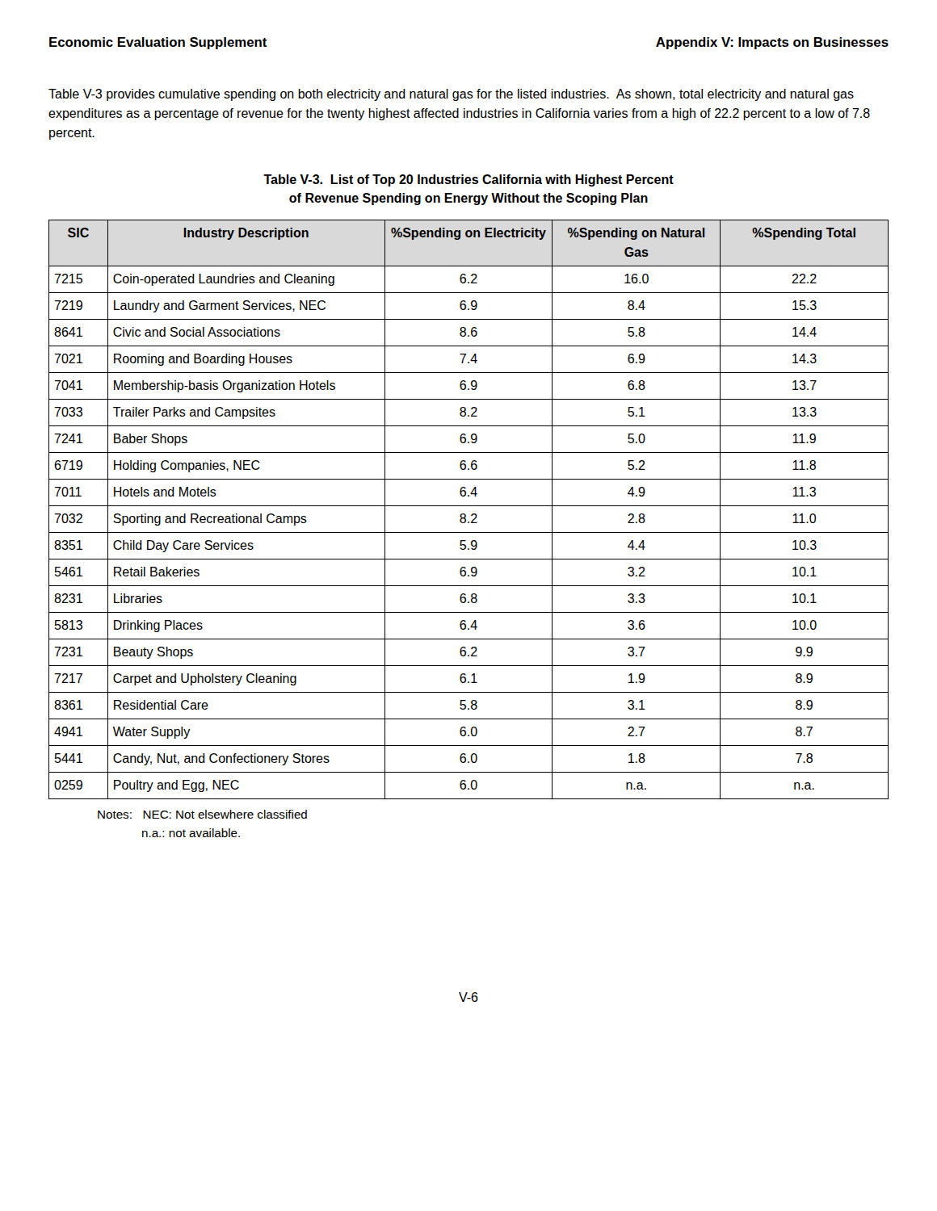Economic Evaluation Supplement Appendix V: Impacts on Businesses
Table V-3 provides cumulative spending on both electricity and natural gas for the listed industries. As shown, total electricity and natural gas expenditures as a percentage of revenue for the twenty highest affected industries in California varies from a high of 22.2 percent to a low of 7.8 percent.
Table V-3. List of Top 20 Industries California with Highest Percent
of Revenue Spending on Energy Without the Scoping Plan
| SIC | Industry Description | %Spending on Electricity | %Spending on Natural Gas | %Spending Total |
| --- | --- | --- | --- | --- |
| 7215 | Coin-operated Laundries and Cleaning | 6.2 | 16.0 | 22.2 |
| 7219 | Laundry and Garment Services, NEC | 6.9 | 8.4 | 15.3 |
| 8641 | Civic and Social Associations | 8.6 | 5.8 | 14.4 |
| 7021 | Rooming and Boarding Houses | 7.4 | 6.9 | 14.3 |
| 7041 | Membership-basis Organization Hotels | 6.9 | 6.8 | 13.7 |
| 7033 | Trailer Parks and Campsites | 8.2 | 5.1 | 13.3 |
| 7241 | Baber Shops | 6.9 | 5.0 | 11.9 |
| 6719 | Holding Companies, NEC | 6.6 | 5.2 | 11.8 |
| 7011 | Hotels and Motels | 6.4 | 4.9 | 11.3 |
| 7032 | Sporting and Recreational Camps | 8.2 | 2.8 | 11.0 |
| 8351 | Child Day Care Services | 5.9 | 4.4 | 10.3 |
| 5461 | Retail Bakeries | 6.9 | 3.2 | 10.1 |
| 8231 | Libraries | 6.8 | 3.3 | 10.1 |
| 5813 | Drinking Places | 6.4 | 3.6 | 10.0 |
| 7231 | Beauty Shops | 6.2 | 3.7 | 9.9 |
| 7217 | Carpet and Upholstery Cleaning | 6.1 | 1.9 | 8.9 |
| 8361 | Residential Care | 5.8 | 3.1 | 8.9 |
| 4941 | Water Supply | 6.0 | 2.7 | 8.7 |
| 5441 | Candy, Nut, and Confectionery Stores | 6.0 | 1.8 | 7.8 |
| 0259 | Poultry and Egg, NEC | 6.0 | n.a. | n.a. |
Notes: NEC: Not elsewhere classified
n.a.: not available.
V-6